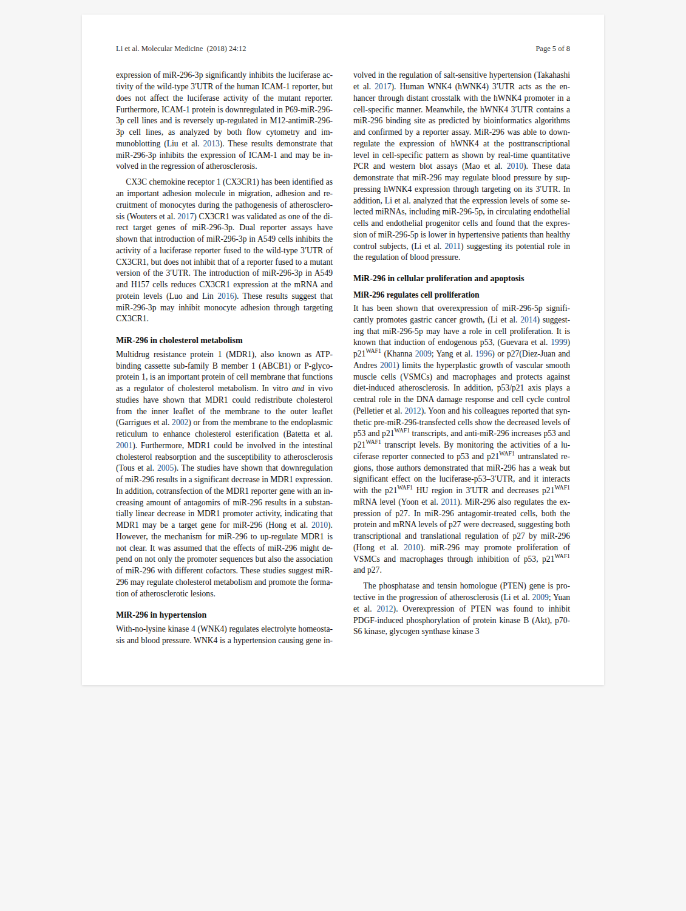Li et al. Molecular Medicine (2018) 24:12 Page 5 of 8
expression of miR-296-3p significantly inhibits the luciferase activity of the wild-type 3′UTR of the human ICAM-1 reporter, but does not affect the luciferase activity of the mutant reporter. Furthermore, ICAM-1 protein is downregulated in P69-miR-296-3p cell lines and is reversely up-regulated in M12-antimiR-296-3p cell lines, as analyzed by both flow cytometry and immunoblotting (Liu et al. 2013). These results demonstrate that miR-296-3p inhibits the expression of ICAM-1 and may be involved in the regression of atherosclerosis.
CX3C chemokine receptor 1 (CX3CR1) has been identified as an important adhesion molecule in migration, adhesion and recruitment of monocytes during the pathogenesis of atherosclerosis (Wouters et al. 2017) CX3CR1 was validated as one of the direct target genes of miR-296-3p. Dual reporter assays have shown that introduction of miR-296-3p in A549 cells inhibits the activity of a luciferase reporter fused to the wild-type 3′UTR of CX3CR1, but does not inhibit that of a reporter fused to a mutant version of the 3′UTR. The introduction of miR-296-3p in A549 and H157 cells reduces CX3CR1 expression at the mRNA and protein levels (Luo and Lin 2016). These results suggest that miR-296-3p may inhibit monocyte adhesion through targeting CX3CR1.
MiR-296 in cholesterol metabolism
Multidrug resistance protein 1 (MDR1), also known as ATP-binding cassette sub-family B member 1 (ABCB1) or P-glycoprotein 1, is an important protein of cell membrane that functions as a regulator of cholesterol metabolism. In vitro and in vivo studies have shown that MDR1 could redistribute cholesterol from the inner leaflet of the membrane to the outer leaflet (Garrigues et al. 2002) or from the membrane to the endoplasmic reticulum to enhance cholesterol esterification (Batetta et al. 2001). Furthermore, MDR1 could be involved in the intestinal cholesterol reabsorption and the susceptibility to atherosclerosis (Tous et al. 2005). The studies have shown that downregulation of miR-296 results in a significant decrease in MDR1 expression. In addition, cotransfection of the MDR1 reporter gene with an increasing amount of antagomirs of miR-296 results in a substantially linear decrease in MDR1 promoter activity, indicating that MDR1 may be a target gene for miR-296 (Hong et al. 2010). However, the mechanism for miR-296 to up-regulate MDR1 is not clear. It was assumed that the effects of miR-296 might depend on not only the promoter sequences but also the association of miR-296 with different cofactors. These studies suggest miR-296 may regulate cholesterol metabolism and promote the formation of atherosclerotic lesions.
MiR-296 in hypertension
With-no-lysine kinase 4 (WNK4) regulates electrolyte homeostasis and blood pressure. WNK4 is a hypertension causing gene involved in the regulation of salt-sensitive hypertension (Takahashi et al. 2017). Human WNK4 (hWNK4) 3′UTR acts as the enhancer through distant crosstalk with the hWNK4 promoter in a cell-specific manner. Meanwhile, the hWNK4 3′UTR contains a miR-296 binding site as predicted by bioinformatics algorithms and confirmed by a reporter assay. MiR-296 was able to downregulate the expression of hWNK4 at the posttranscriptional level in cell-specific pattern as shown by real-time quantitative PCR and western blot assays (Mao et al. 2010). These data demonstrate that miR-296 may regulate blood pressure by suppressing hWNK4 expression through targeting on its 3′UTR. In addition, Li et al. analyzed that the expression levels of some selected miRNAs, including miR-296-5p, in circulating endothelial cells and endothelial progenitor cells and found that the expression of miR-296-5p is lower in hypertensive patients than healthy control subjects, (Li et al. 2011) suggesting its potential role in the regulation of blood pressure.
MiR-296 in cellular proliferation and apoptosis
MiR-296 regulates cell proliferation
It has been shown that overexpression of miR-296-5p significantly promotes gastric cancer growth, (Li et al. 2014) suggesting that miR-296-5p may have a role in cell proliferation. It is known that induction of endogenous p53, (Guevara et al. 1999) p21WAF1 (Khanna 2009; Yang et al. 1996) or p27(Diez-Juan and Andres 2001) limits the hyperplastic growth of vascular smooth muscle cells (VSMCs) and macrophages and protects against diet-induced atherosclerosis. In addition, p53/p21 axis plays a central role in the DNA damage response and cell cycle control (Pelletier et al. 2012). Yoon and his colleagues reported that synthetic pre-miR-296-transfected cells show the decreased levels of p53 and p21WAF1 transcripts, and anti-miR-296 increases p53 and p21WAF1 transcript levels. By monitoring the activities of a luciferase reporter connected to p53 and p21WAF1 untranslated regions, those authors demonstrated that miR-296 has a weak but significant effect on the luciferase-p53–3′UTR, and it interacts with the p21WAF1 HU region in 3′UTR and decreases p21WAF1 mRNA level (Yoon et al. 2011). MiR-296 also regulates the expression of p27. In miR-296 antagomir-treated cells, both the protein and mRNA levels of p27 were decreased, suggesting both transcriptional and translational regulation of p27 by miR-296 (Hong et al. 2010). miR-296 may promote proliferation of VSMCs and macrophages through inhibition of p53, p21WAF1 and p27.
The phosphatase and tensin homologue (PTEN) gene is protective in the progression of atherosclerosis (Li et al. 2009; Yuan et al. 2012). Overexpression of PTEN was found to inhibit PDGF-induced phosphorylation of protein kinase B (Akt), p70-S6 kinase, glycogen synthase kinase 3